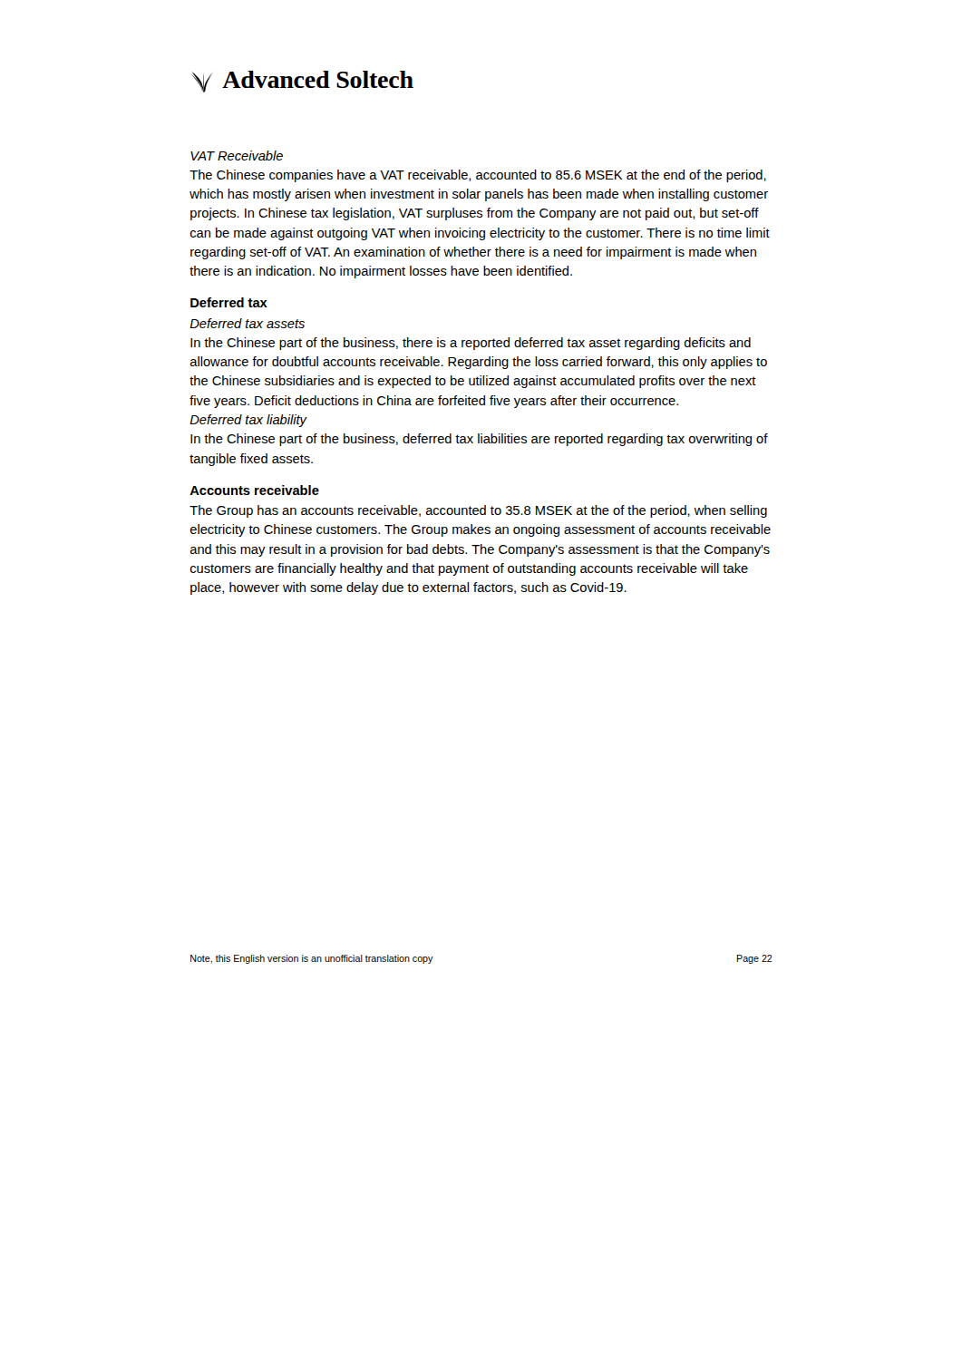Advanced Soltech
VAT Receivable
The Chinese companies have a VAT receivable, accounted to 85.6 MSEK at the end of the period, which has mostly arisen when investment in solar panels has been made when installing customer projects. In Chinese tax legislation, VAT surpluses from the Company are not paid out, but set-off can be made against outgoing VAT when invoicing electricity to the customer. There is no time limit regarding set-off of VAT. An examination of whether there is a need for impairment is made when there is an indication. No impairment losses have been identified.
Deferred tax
Deferred tax assets
In the Chinese part of the business, there is a reported deferred tax asset regarding deficits and allowance for doubtful accounts receivable. Regarding the loss carried forward, this only applies to the Chinese subsidiaries and is expected to be utilized against accumulated profits over the next five years. Deficit deductions in China are forfeited five years after their occurrence.
Deferred tax liability
In the Chinese part of the business, deferred tax liabilities are reported regarding tax overwriting of tangible fixed assets.
Accounts receivable
The Group has an accounts receivable, accounted to 35.8 MSEK at the of the period, when selling electricity to Chinese customers. The Group makes an ongoing assessment of accounts receivable and this may result in a provision for bad debts. The Company's assessment is that the Company's customers are financially healthy and that payment of outstanding accounts receivable will take place, however with some delay due to external factors, such as Covid-19.
Note, this English version is an unofficial translation copy
Page 22